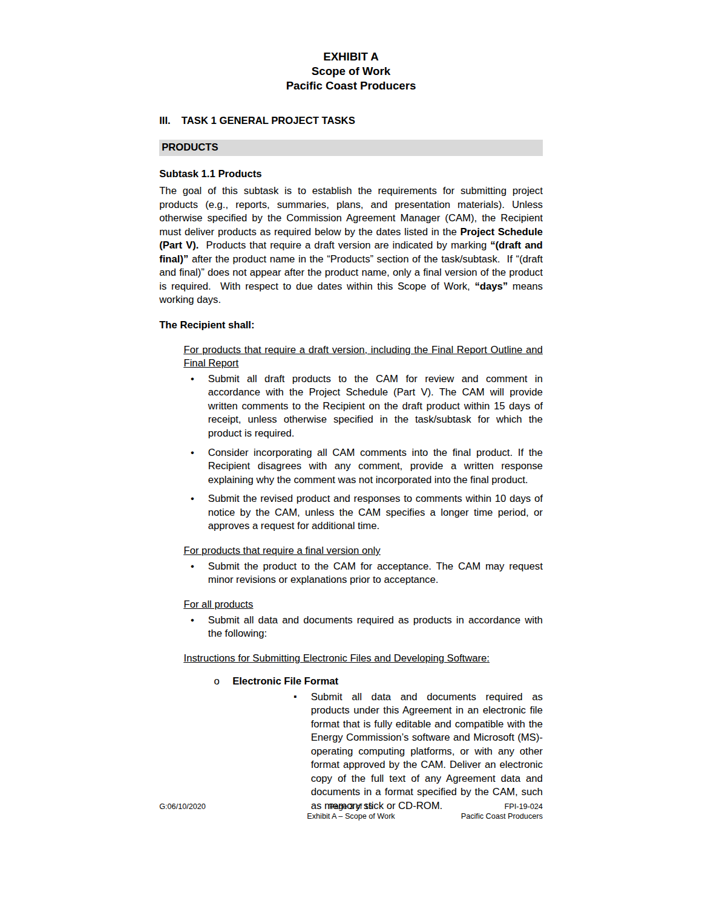EXHIBIT A
Scope of Work
Pacific Coast Producers
III. TASK 1 GENERAL PROJECT TASKS
PRODUCTS
Subtask 1.1 Products
The goal of this subtask is to establish the requirements for submitting project products (e.g., reports, summaries, plans, and presentation materials). Unless otherwise specified by the Commission Agreement Manager (CAM), the Recipient must deliver products as required below by the dates listed in the Project Schedule (Part V). Products that require a draft version are indicated by marking “(draft and final)” after the product name in the “Products” section of the task/subtask. If “(draft and final)” does not appear after the product name, only a final version of the product is required. With respect to due dates within this Scope of Work, “days” means working days.
The Recipient shall:
For products that require a draft version, including the Final Report Outline and Final Report
Submit all draft products to the CAM for review and comment in accordance with the Project Schedule (Part V). The CAM will provide written comments to the Recipient on the draft product within 15 days of receipt, unless otherwise specified in the task/subtask for which the product is required.
Consider incorporating all CAM comments into the final product. If the Recipient disagrees with any comment, provide a written response explaining why the comment was not incorporated into the final product.
Submit the revised product and responses to comments within 10 days of notice by the CAM, unless the CAM specifies a longer time period, or approves a request for additional time.
For products that require a final version only
Submit the product to the CAM for acceptance. The CAM may request minor revisions or explanations prior to acceptance.
For all products
Submit all data and documents required as products in accordance with the following:
Instructions for Submitting Electronic Files and Developing Software:
Electronic File Format
Submit all data and documents required as products under this Agreement in an electronic file format that is fully editable and compatible with the Energy Commission’s software and Microsoft (MS)-operating computing platforms, or with any other format approved by the CAM. Deliver an electronic copy of the full text of any Agreement data and documents in a format specified by the CAM, such as memory stick or CD-ROM.
| G:06/10/2020 | Page 3 of 15 | FPI-19-024 |
| | Exhibit A – Scope of Work | Pacific Coast Producers |